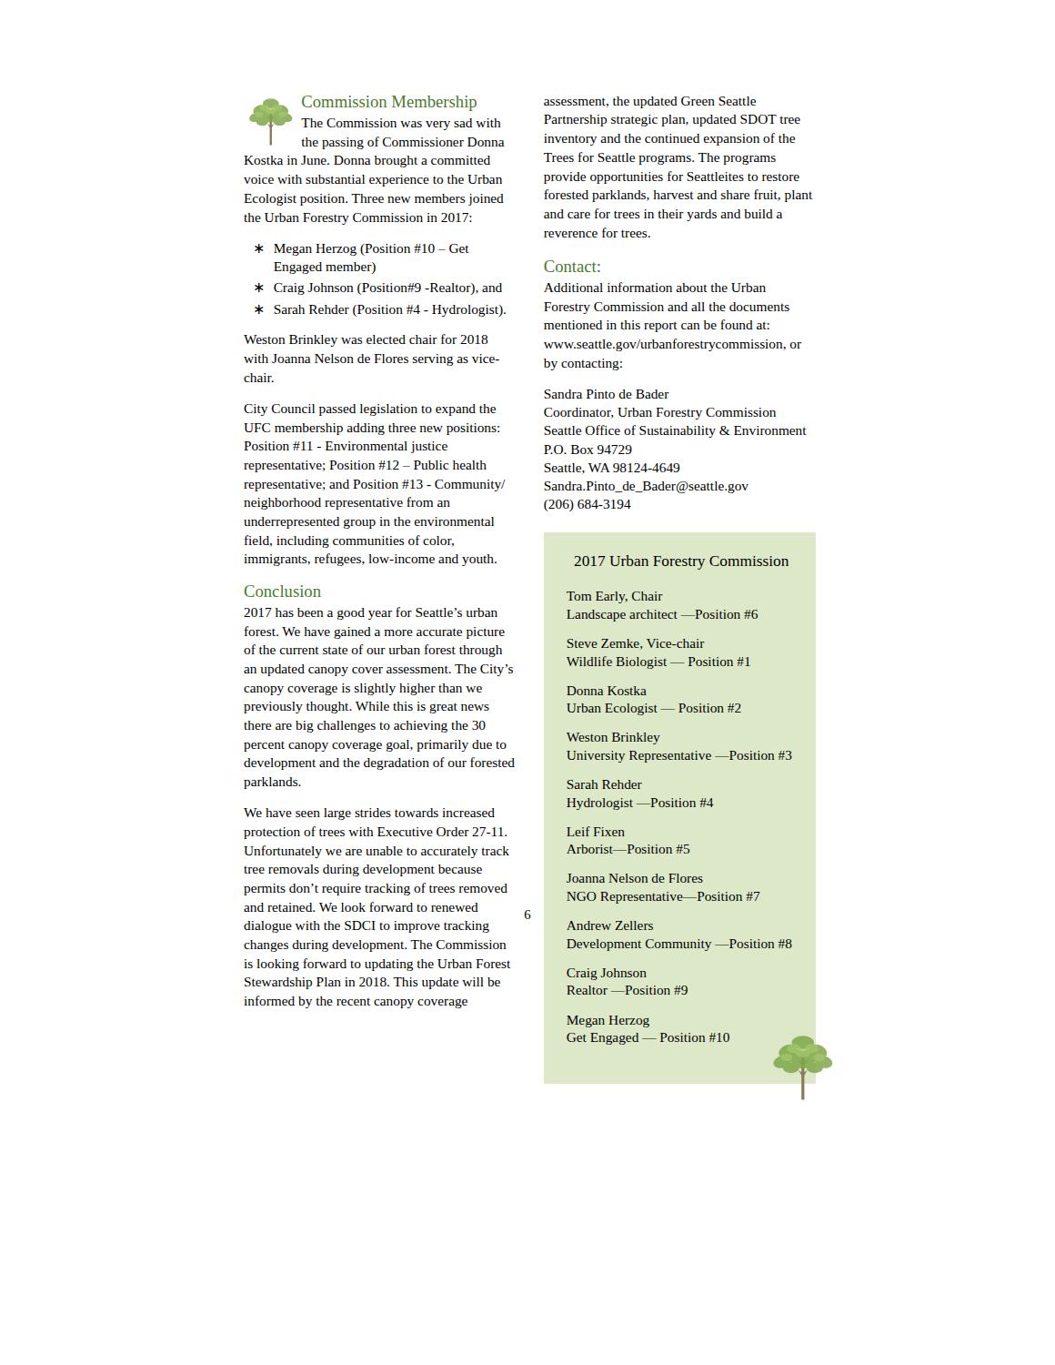Commission Membership
The Commission was very sad with the passing of Commissioner Donna Kostka in June. Donna brought a committed voice with substantial experience to the Urban Ecologist position. Three new members joined the Urban Forestry Commission in 2017:
Megan Herzog (Position #10 – Get Engaged member)
Craig Johnson (Position#9 -Realtor), and
Sarah Rehder (Position #4 - Hydrologist).
Weston Brinkley was elected chair for 2018 with Joanna Nelson de Flores serving as vice-chair.
City Council passed legislation to expand the UFC membership adding three new positions: Position #11 - Environmental justice representative; Position #12 – Public health representative; and Position #13 - Community/ neighborhood representative from an underrepresented group in the environmental field, including communities of color, immigrants, refugees, low-income and youth.
Conclusion
2017 has been a good year for Seattle’s urban forest. We have gained a more accurate picture of the current state of our urban forest through an updated canopy cover assessment. The City’s canopy coverage is slightly higher than we previously thought. While this is great news there are big challenges to achieving the 30 percent canopy coverage goal, primarily due to development and the degradation of our forested parklands.
We have seen large strides towards increased protection of trees with Executive Order 27-11. Unfortunately we are unable to accurately track tree removals during development because permits don’t require tracking of trees removed and retained. We look forward to renewed dialogue with the SDCI to improve tracking changes during development. The Commission is looking forward to updating the Urban Forest Stewardship Plan in 2018. This update will be informed by the recent canopy coverage
assessment, the updated Green Seattle Partnership strategic plan, updated SDOT tree inventory and the continued expansion of the Trees for Seattle programs. The programs provide opportunities for Seattleites to restore forested parklands, harvest and share fruit, plant and care for trees in their yards and build a reverence for trees.
Contact:
Additional information about the Urban Forestry Commission and all the documents mentioned in this report can be found at: www.seattle.gov/urbanforestrycommission, or by contacting:
Sandra Pinto de Bader
Coordinator, Urban Forestry Commission
Seattle Office of Sustainability & Environment
P.O. Box 94729
Seattle, WA 98124-4649
Sandra.Pinto_de_Bader@seattle.gov
(206) 684-3194
2017 Urban Forestry Commission
Tom Early, Chair Landscape architect —Position #6
Steve Zemke, Vice-chair Wildlife Biologist — Position #1
Donna Kostka Urban Ecologist — Position #2
Weston Brinkley University Representative —Position #3
Sarah Rehder Hydrologist —Position #4
Leif Fixen Arborist—Position #5
Joanna Nelson de Flores NGO Representative—Position #7
Andrew Zellers Development Community —Position #8
Craig Johnson Realtor —Position #9
Megan Herzog Get Engaged — Position #10
6